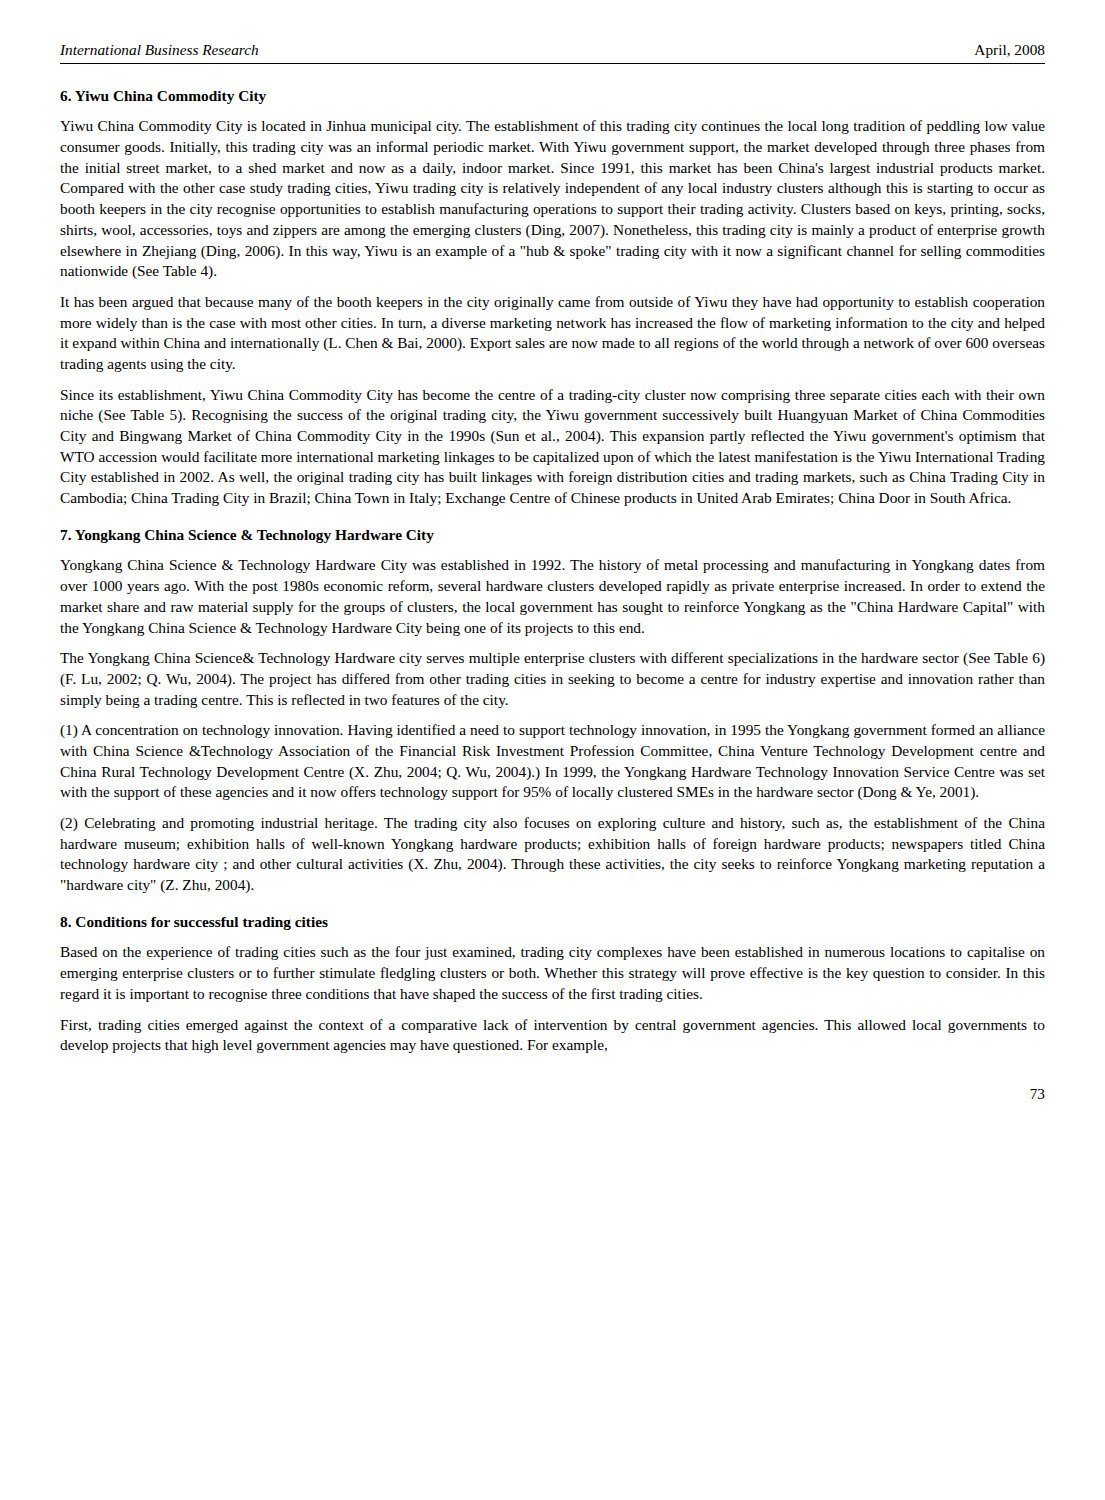International Business Research April, 2008
6. Yiwu China Commodity City
Yiwu China Commodity City is located in Jinhua municipal city. The establishment of this trading city continues the local long tradition of peddling low value consumer goods. Initially, this trading city was an informal periodic market. With Yiwu government support, the market developed through three phases from the initial street market, to a shed market and now as a daily, indoor market. Since 1991, this market has been China's largest industrial products market. Compared with the other case study trading cities, Yiwu trading city is relatively independent of any local industry clusters although this is starting to occur as booth keepers in the city recognise opportunities to establish manufacturing operations to support their trading activity. Clusters based on keys, printing, socks, shirts, wool, accessories, toys and zippers are among the emerging clusters (Ding, 2007). Nonetheless, this trading city is mainly a product of enterprise growth elsewhere in Zhejiang (Ding, 2006). In this way, Yiwu is an example of a "hub & spoke" trading city with it now a significant channel for selling commodities nationwide (See Table 4).
It has been argued that because many of the booth keepers in the city originally came from outside of Yiwu they have had opportunity to establish cooperation more widely than is the case with most other cities. In turn, a diverse marketing network has increased the flow of marketing information to the city and helped it expand within China and internationally (L. Chen & Bai, 2000). Export sales are now made to all regions of the world through a network of over 600 overseas trading agents using the city.
Since its establishment, Yiwu China Commodity City has become the centre of a trading-city cluster now comprising three separate cities each with their own niche (See Table 5). Recognising the success of the original trading city, the Yiwu government successively built Huangyuan Market of China Commodities City and Bingwang Market of China Commodity City in the 1990s (Sun et al., 2004). This expansion partly reflected the Yiwu government's optimism that WTO accession would facilitate more international marketing linkages to be capitalized upon of which the latest manifestation is the Yiwu International Trading City established in 2002. As well, the original trading city has built linkages with foreign distribution cities and trading markets, such as China Trading City in Cambodia; China Trading City in Brazil; China Town in Italy; Exchange Centre of Chinese products in United Arab Emirates; China Door in South Africa.
7. Yongkang China Science & Technology Hardware City
Yongkang China Science & Technology Hardware City was established in 1992. The history of metal processing and manufacturing in Yongkang dates from over 1000 years ago. With the post 1980s economic reform, several hardware clusters developed rapidly as private enterprise increased. In order to extend the market share and raw material supply for the groups of clusters, the local government has sought to reinforce Yongkang as the "China Hardware Capital" with the Yongkang China Science & Technology Hardware City being one of its projects to this end.
The Yongkang China Science& Technology Hardware city serves multiple enterprise clusters with different specializations in the hardware sector (See Table 6) (F. Lu, 2002; Q. Wu, 2004). The project has differed from other trading cities in seeking to become a centre for industry expertise and innovation rather than simply being a trading centre. This is reflected in two features of the city.
(1) A concentration on technology innovation. Having identified a need to support technology innovation, in 1995 the Yongkang government formed an alliance with China Science &Technology Association of the Financial Risk Investment Profession Committee, China Venture Technology Development centre and China Rural Technology Development Centre (X. Zhu, 2004; Q. Wu, 2004).) In 1999, the Yongkang Hardware Technology Innovation Service Centre was set with the support of these agencies and it now offers technology support for 95% of locally clustered SMEs in the hardware sector (Dong & Ye, 2001).
(2) Celebrating and promoting industrial heritage. The trading city also focuses on exploring culture and history, such as, the establishment of the China hardware museum; exhibition halls of well-known Yongkang hardware products; exhibition halls of foreign hardware products; newspapers titled China technology hardware city ; and other cultural activities (X. Zhu, 2004). Through these activities, the city seeks to reinforce Yongkang marketing reputation a "hardware city" (Z. Zhu, 2004).
8. Conditions for successful trading cities
Based on the experience of trading cities such as the four just examined, trading city complexes have been established in numerous locations to capitalise on emerging enterprise clusters or to further stimulate fledgling clusters or both. Whether this strategy will prove effective is the key question to consider. In this regard it is important to recognise three conditions that have shaped the success of the first trading cities.
First, trading cities emerged against the context of a comparative lack of intervention by central government agencies. This allowed local governments to develop projects that high level government agencies may have questioned. For example,
73